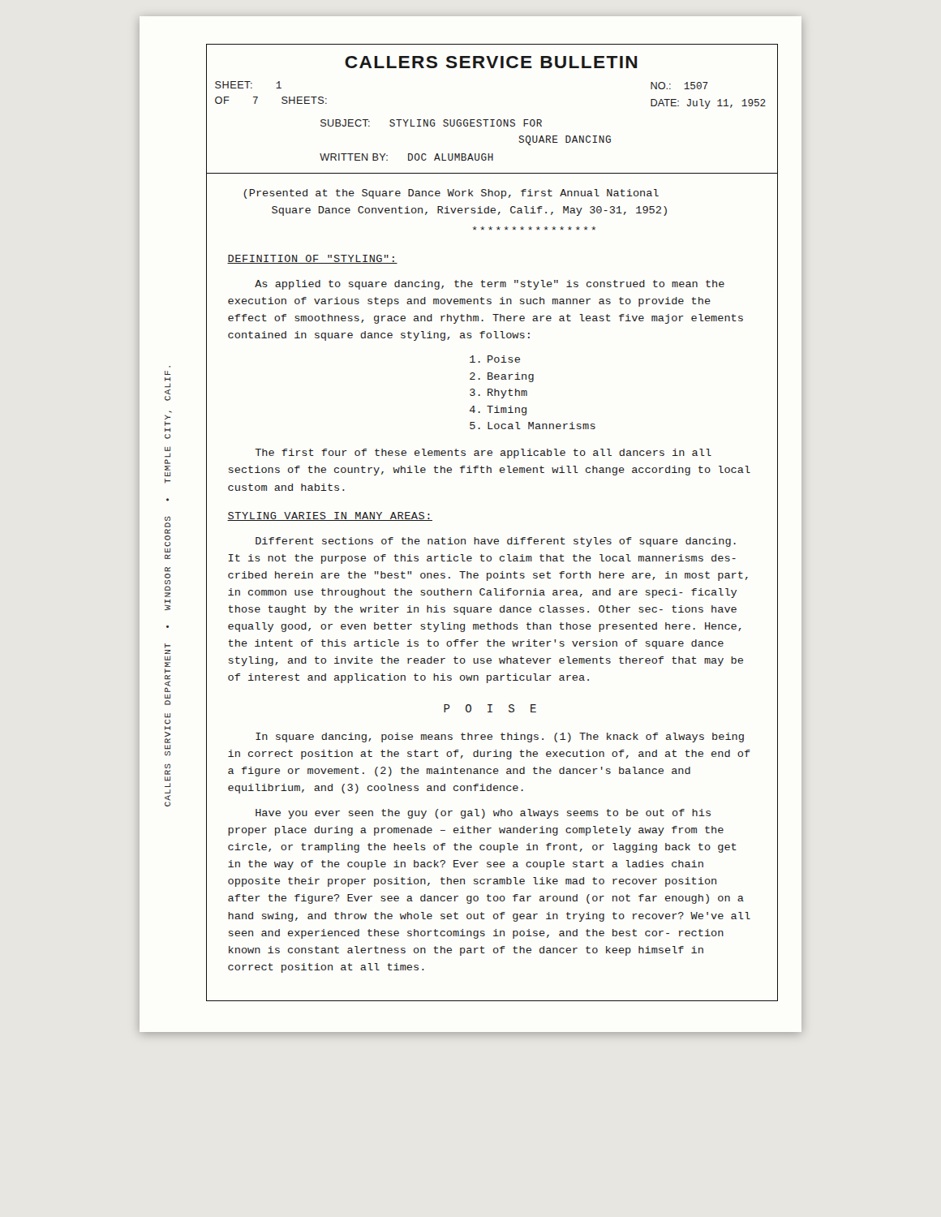CALLERS SERVICE DEPARTMENT • WINDSOR RECORDS • TEMPLE CITY, CALIF.
CALLERS SERVICE BULLETIN
SHEET: 1
OF 7 SHEETS:
NO.: 1507
DATE: July 11, 1952
SUBJECT: STYLING SUGGESTIONS FOR
SQUARE DANCING
WRITTEN BY: DOC ALUMBAUGH
(Presented at the Square Dance Work Shop, first Annual National Square Dance Convention, Riverside, Calif., May 30-31, 1952)
****************
DEFINITION OF "STYLING":
As applied to square dancing, the term "style" is construed to mean the execution of various steps and movements in such manner as to provide the effect of smoothness, grace and rhythm. There are at least five major elements contained in square dance styling, as follows:
1. Poise
2. Bearing
3. Rhythm
4. Timing
5. Local Mannerisms
The first four of these elements are applicable to all dancers in all sections of the country, while the fifth element will change according to local custom and habits.
STYLING VARIES IN MANY AREAS:
Different sections of the nation have different styles of square dancing. It is not the purpose of this article to claim that the local mannerisms des- cribed herein are the "best" ones. The points set forth here are, in most part, in common use throughout the southern California area, and are speci- fically those taught by the writer in his square dance classes. Other sec- tions have equally good, or even better styling methods than those presented here. Hence, the intent of this article is to offer the writer's version of square dance styling, and to invite the reader to use whatever elements thereof that may be of interest and application to his own particular area.
P O I S E
In square dancing, poise means three things. (1) The knack of always being in correct position at the start of, during the execution of, and at the end of a figure or movement. (2) the maintenance and the dancer's balance and equilibrium, and (3) coolness and confidence.
Have you ever seen the guy (or gal) who always seems to be out of his proper place during a promenade – either wandering completely away from the circle, or trampling the heels of the couple in front, or lagging back to get in the way of the couple in back? Ever see a couple start a ladies chain opposite their proper position, then scramble like mad to recover position after the figure? Ever see a dancer go too far around (or not far enough) on a hand swing, and throw the whole set out of gear in trying to recover? We've all seen and experienced these shortcomings in poise, and the best cor- rection known is constant alertness on the part of the dancer to keep himself in correct position at all times.